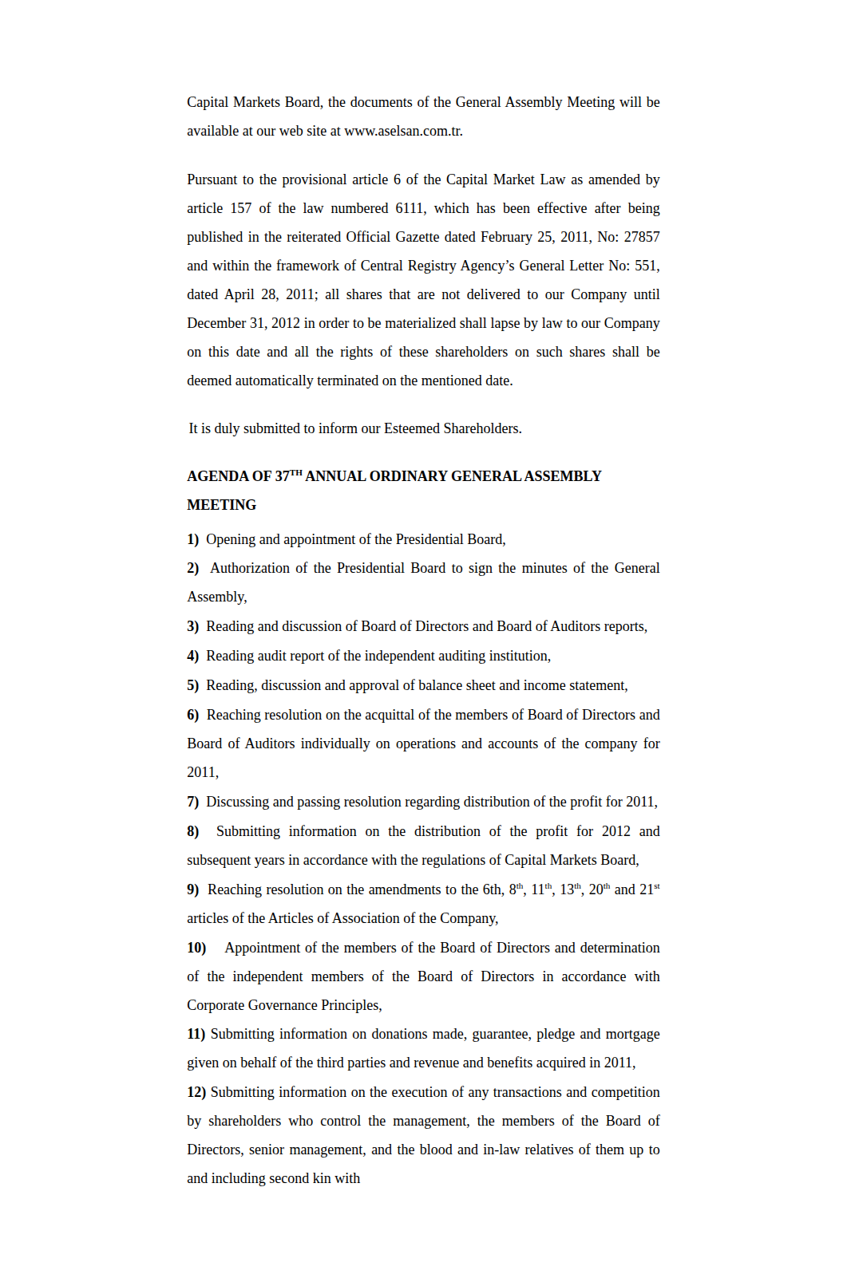Capital Markets Board, the documents of the General Assembly Meeting will be available at our web site at www.aselsan.com.tr.
Pursuant to the provisional article 6 of the Capital Market Law as amended by article 157 of the law numbered 6111, which has been effective after being published in the reiterated Official Gazette dated February 25, 2011, No: 27857 and within the framework of Central Registry Agency’s General Letter No: 551, dated April 28, 2011; all shares that are not delivered to our Company until December 31, 2012 in order to be materialized shall lapse by law to our Company on this date and all the rights of these shareholders on such shares shall be deemed automatically terminated on the mentioned date.
It is duly submitted to inform our Esteemed Shareholders.
AGENDA OF 37TH ANNUAL ORDINARY GENERAL ASSEMBLY MEETING
1) Opening and appointment of the Presidential Board,
2) Authorization of the Presidential Board to sign the minutes of the General Assembly,
3) Reading and discussion of Board of Directors and Board of Auditors reports,
4) Reading audit report of the independent auditing institution,
5) Reading, discussion and approval of balance sheet and income statement,
6) Reaching resolution on the acquittal of the members of Board of Directors and Board of Auditors individually on operations and accounts of the company for 2011,
7) Discussing and passing resolution regarding distribution of the profit for 2011,
8) Submitting information on the distribution of the profit for 2012 and subsequent years in accordance with the regulations of Capital Markets Board,
9) Reaching resolution on the amendments to the 6th, 8th, 11th, 13th, 20th and 21st articles of the Articles of Association of the Company,
10) Appointment of the members of the Board of Directors and determination of the independent members of the Board of Directors in accordance with Corporate Governance Principles,
11) Submitting information on donations made, guarantee, pledge and mortgage given on behalf of the third parties and revenue and benefits acquired in 2011,
12) Submitting information on the execution of any transactions and competition by shareholders who control the management, the members of the Board of Directors, senior management, and the blood and in-law relatives of them up to and including second kin with